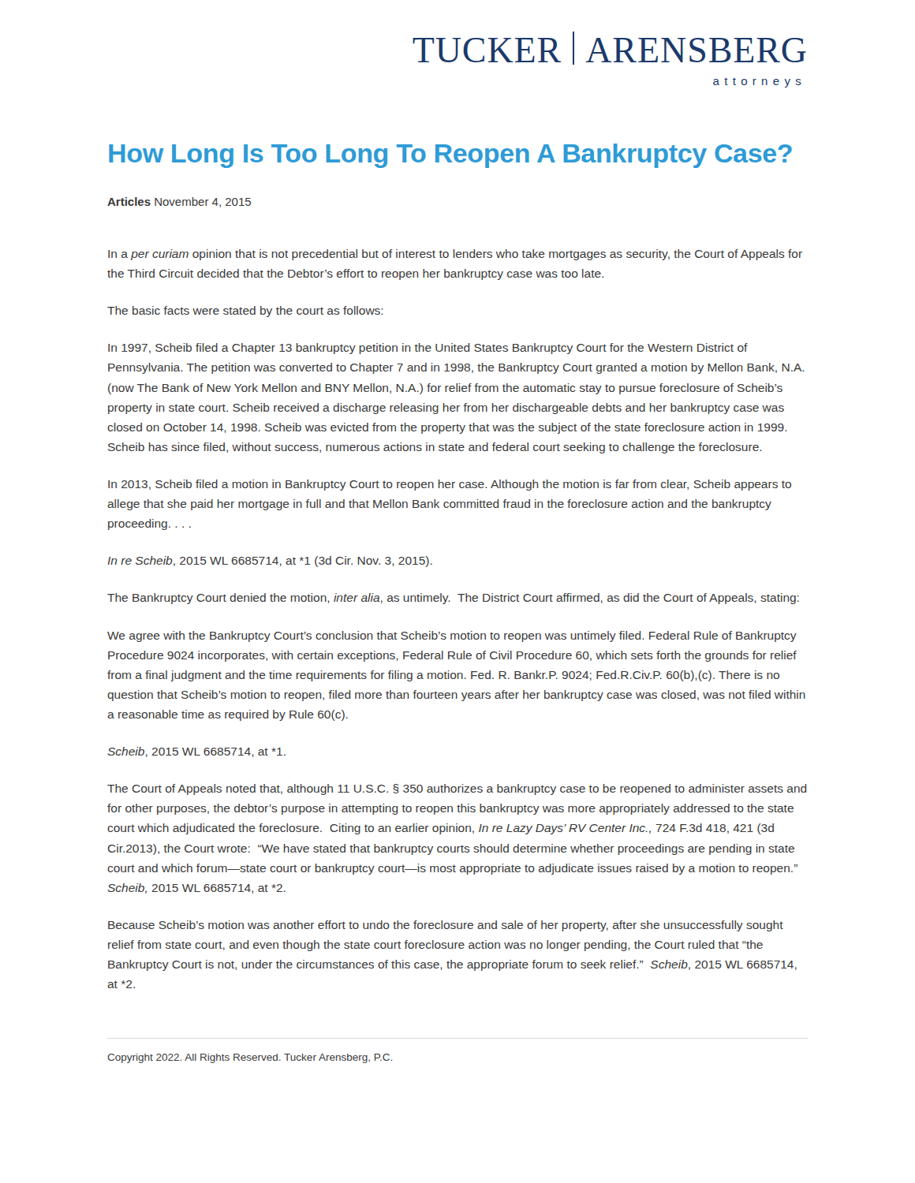TUCKER ARENSBERG
Attorneys
How Long Is Too Long To Reopen A Bankruptcy Case?
Articles November 4, 2015
In a per curiam opinion that is not precedential but of interest to lenders who take mortgages as security, the Court of Appeals for the Third Circuit decided that the Debtor’s effort to reopen her bankruptcy case was too late.
The basic facts were stated by the court as follows:
In 1997, Scheib filed a Chapter 13 bankruptcy petition in the United States Bankruptcy Court for the Western District of Pennsylvania. The petition was converted to Chapter 7 and in 1998, the Bankruptcy Court granted a motion by Mellon Bank, N.A. (now The Bank of New York Mellon and BNY Mellon, N.A.) for relief from the automatic stay to pursue foreclosure of Scheib’s property in state court. Scheib received a discharge releasing her from her dischargeable debts and her bankruptcy case was closed on October 14, 1998. Scheib was evicted from the property that was the subject of the state foreclosure action in 1999. Scheib has since filed, without success, numerous actions in state and federal court seeking to challenge the foreclosure.
In 2013, Scheib filed a motion in Bankruptcy Court to reopen her case. Although the motion is far from clear, Scheib appears to allege that she paid her mortgage in full and that Mellon Bank committed fraud in the foreclosure action and the bankruptcy proceeding. . . .
In re Scheib, 2015 WL 6685714, at *1 (3d Cir. Nov. 3, 2015).
The Bankruptcy Court denied the motion, inter alia, as untimely. The District Court affirmed, as did the Court of Appeals, stating:
We agree with the Bankruptcy Court’s conclusion that Scheib’s motion to reopen was untimely filed. Federal Rule of Bankruptcy Procedure 9024 incorporates, with certain exceptions, Federal Rule of Civil Procedure 60, which sets forth the grounds for relief from a final judgment and the time requirements for filing a motion. Fed. R. Bankr.P. 9024; Fed.R.Civ.P. 60(b),(c). There is no question that Scheib’s motion to reopen, filed more than fourteen years after her bankruptcy case was closed, was not filed within a reasonable time as required by Rule 60(c).
Scheib, 2015 WL 6685714, at *1.
The Court of Appeals noted that, although 11 U.S.C. § 350 authorizes a bankruptcy case to be reopened to administer assets and for other purposes, the debtor’s purpose in attempting to reopen this bankruptcy was more appropriately addressed to the state court which adjudicated the foreclosure. Citing to an earlier opinion, In re Lazy Days’ RV Center Inc., 724 F.3d 418, 421 (3d Cir.2013), the Court wrote: “We have stated that bankruptcy courts should determine whether proceedings are pending in state court and which forum—state court or bankruptcy court—is most appropriate to adjudicate issues raised by a motion to reopen.” Scheib, 2015 WL 6685714, at *2.
Because Scheib’s motion was another effort to undo the foreclosure and sale of her property, after she unsuccessfully sought relief from state court, and even though the state court foreclosure action was no longer pending, the Court ruled that “the Bankruptcy Court is not, under the circumstances of this case, the appropriate forum to seek relief.” Scheib, 2015 WL 6685714, at *2.
Copyright 2022. All Rights Reserved. Tucker Arensberg, P.C.